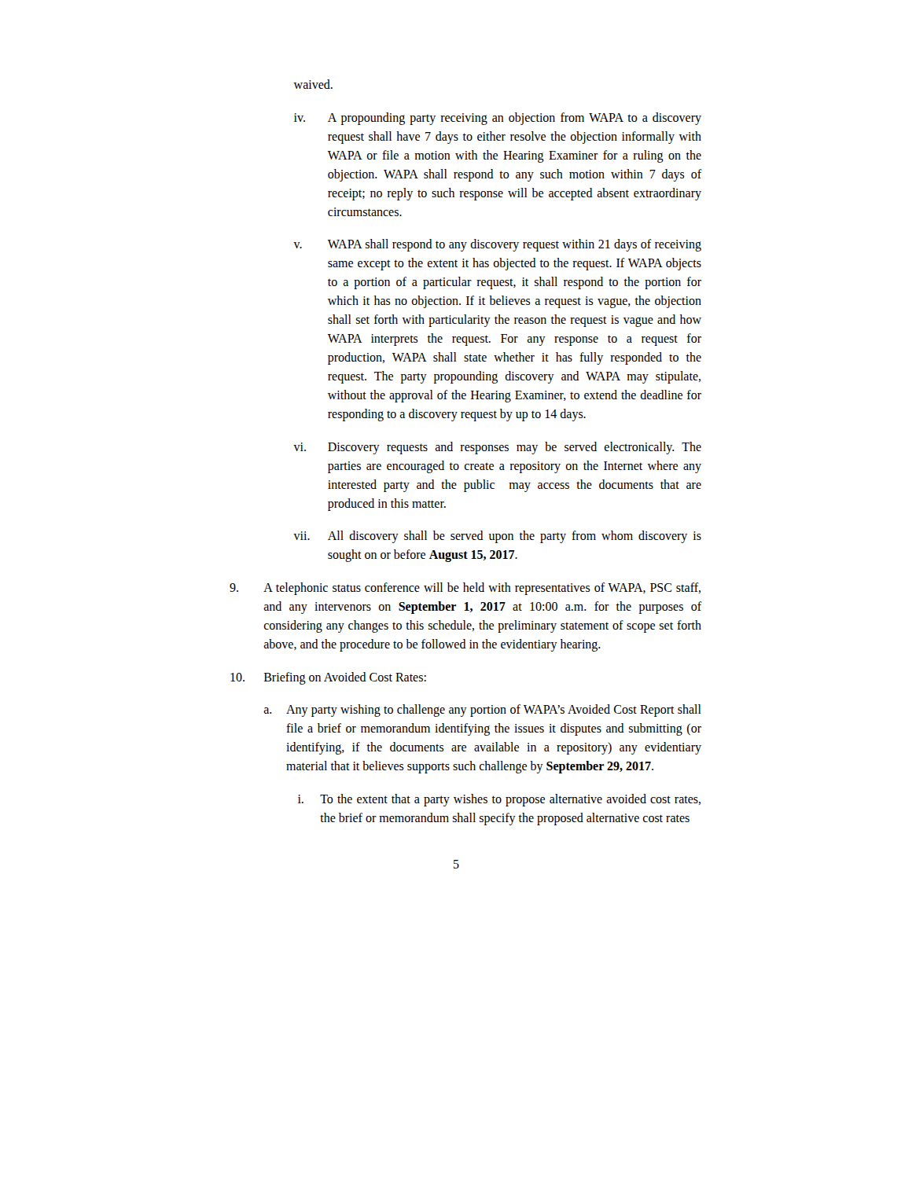waived.
iv. A propounding party receiving an objection from WAPA to a discovery request shall have 7 days to either resolve the objection informally with WAPA or file a motion with the Hearing Examiner for a ruling on the objection. WAPA shall respond to any such motion within 7 days of receipt; no reply to such response will be accepted absent extraordinary circumstances.
v. WAPA shall respond to any discovery request within 21 days of receiving same except to the extent it has objected to the request. If WAPA objects to a portion of a particular request, it shall respond to the portion for which it has no objection. If it believes a request is vague, the objection shall set forth with particularity the reason the request is vague and how WAPA interprets the request. For any response to a request for production, WAPA shall state whether it has fully responded to the request. The party propounding discovery and WAPA may stipulate, without the approval of the Hearing Examiner, to extend the deadline for responding to a discovery request by up to 14 days.
vi. Discovery requests and responses may be served electronically. The parties are encouraged to create a repository on the Internet where any interested party and the public may access the documents that are produced in this matter.
vii. All discovery shall be served upon the party from whom discovery is sought on or before August 15, 2017.
9. A telephonic status conference will be held with representatives of WAPA, PSC staff, and any intervenors on September 1, 2017 at 10:00 a.m. for the purposes of considering any changes to this schedule, the preliminary statement of scope set forth above, and the procedure to be followed in the evidentiary hearing.
10. Briefing on Avoided Cost Rates:
a. Any party wishing to challenge any portion of WAPA’s Avoided Cost Report shall file a brief or memorandum identifying the issues it disputes and submitting (or identifying, if the documents are available in a repository) any evidentiary material that it believes supports such challenge by September 29, 2017.
i. To the extent that a party wishes to propose alternative avoided cost rates, the brief or memorandum shall specify the proposed alternative cost rates
5